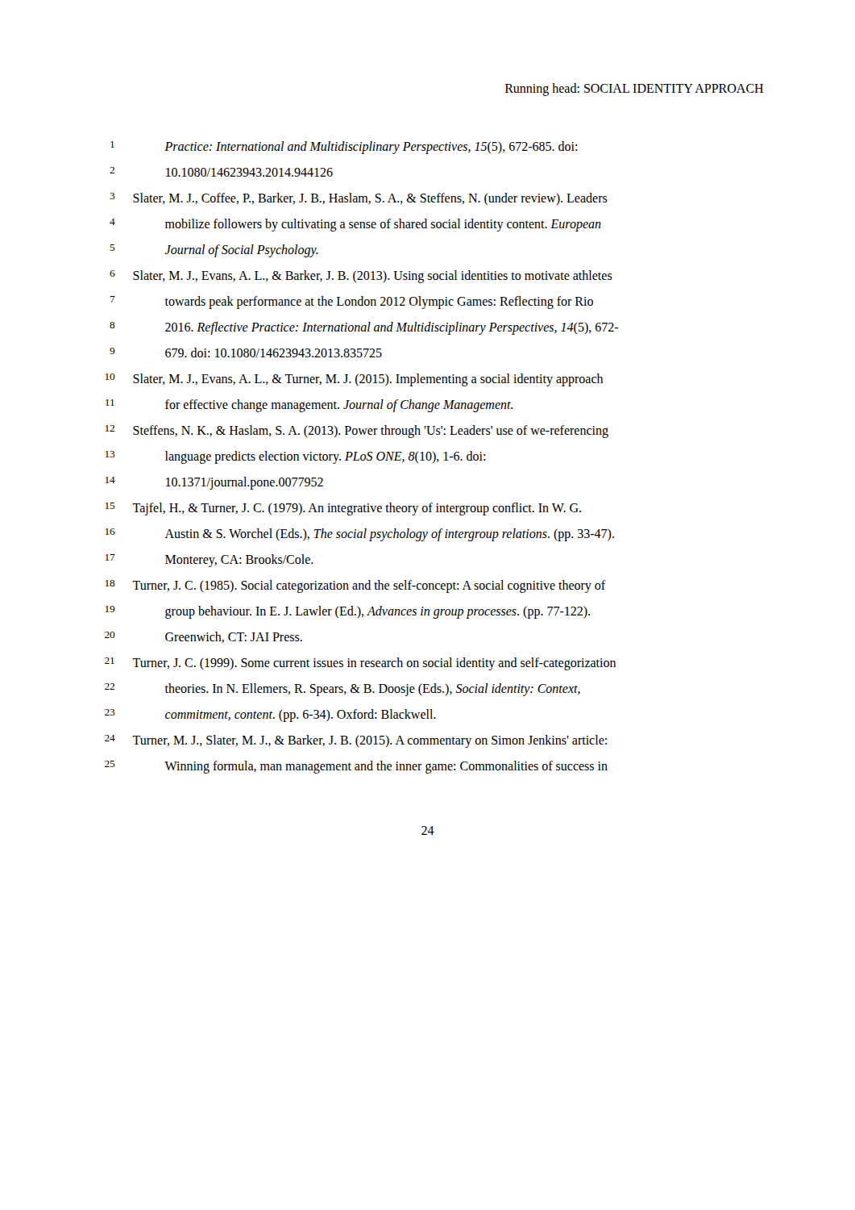Running head: SOCIAL IDENTITY APPROACH
Practice: International and Multidisciplinary Perspectives, 15(5), 672-685. doi:
10.1080/14623943.2014.944126
Slater, M. J., Coffee, P., Barker, J. B., Haslam, S. A., & Steffens, N. (under review). Leaders
mobilize followers by cultivating a sense of shared social identity content. European
Journal of Social Psychology.
Slater, M. J., Evans, A. L., & Barker, J. B. (2013). Using social identities to motivate athletes
towards peak performance at the London 2012 Olympic Games: Reflecting for Rio
2016. Reflective Practice: International and Multidisciplinary Perspectives, 14(5), 672-
679. doi: 10.1080/14623943.2013.835725
Slater, M. J., Evans, A. L., & Turner, M. J. (2015). Implementing a social identity approach
for effective change management. Journal of Change Management.
Steffens, N. K., & Haslam, S. A. (2013). Power through 'Us': Leaders' use of we-referencing
language predicts election victory. PLoS ONE, 8(10), 1-6. doi:
10.1371/journal.pone.0077952
Tajfel, H., & Turner, J. C. (1979). An integrative theory of intergroup conflict. In W. G.
Austin & S. Worchel (Eds.), The social psychology of intergroup relations. (pp. 33-47).
Monterey, CA: Brooks/Cole.
Turner, J. C. (1985). Social categorization and the self-concept: A social cognitive theory of
group behaviour. In E. J. Lawler (Ed.), Advances in group processes. (pp. 77-122).
Greenwich, CT: JAI Press.
Turner, J. C. (1999). Some current issues in research on social identity and self-categorization
theories. In N. Ellemers, R. Spears, & B. Doosje (Eds.), Social identity: Context,
commitment, content. (pp. 6-34). Oxford: Blackwell.
Turner, M. J., Slater, M. J., & Barker, J. B. (2015). A commentary on Simon Jenkins' article:
Winning formula, man management and the inner game: Commonalities of success in
24